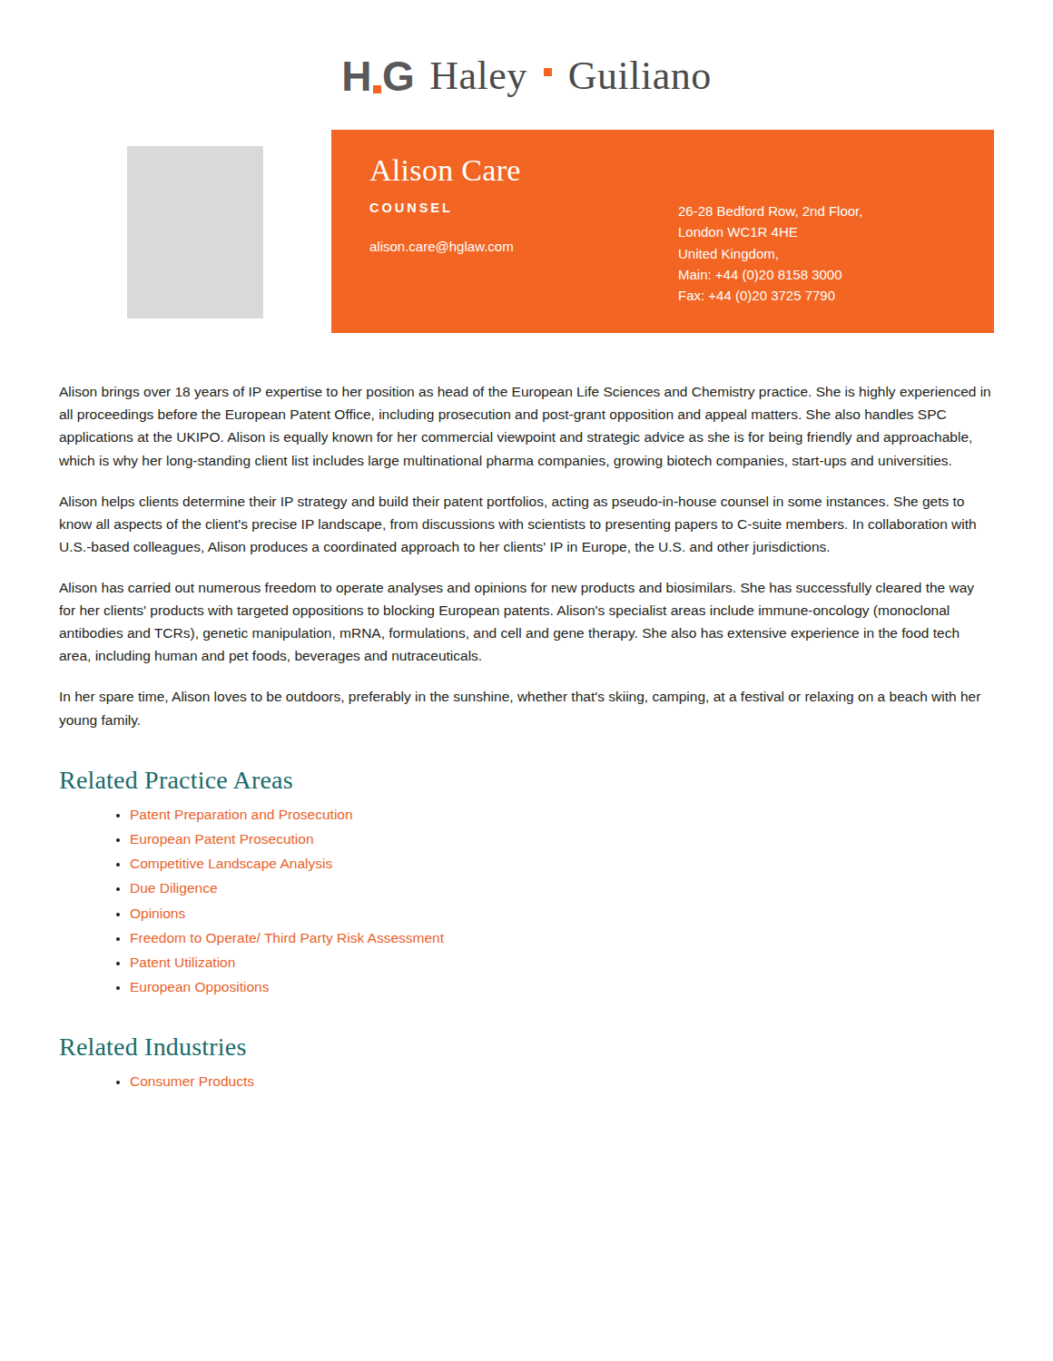H G Haley Guiliano
Alison Care
COUNSEL
alison.care@hglaw.com
26-28 Bedford Row, 2nd Floor,
London WC1R 4HE
United Kingdom,
Main: +44 (0)20 8158 3000
Fax: +44 (0)20 3725 7790
Alison brings over 18 years of IP expertise to her position as head of the European Life Sciences and Chemistry practice. She is highly experienced in all proceedings before the European Patent Office, including prosecution and post-grant opposition and appeal matters. She also handles SPC applications at the UKIPO. Alison is equally known for her commercial viewpoint and strategic advice as she is for being friendly and approachable, which is why her long-standing client list includes large multinational pharma companies, growing biotech companies, start-ups and universities.
Alison helps clients determine their IP strategy and build their patent portfolios, acting as pseudo-in-house counsel in some instances. She gets to know all aspects of the client's precise IP landscape, from discussions with scientists to presenting papers to C-suite members. In collaboration with U.S.-based colleagues, Alison produces a coordinated approach to her clients' IP in Europe, the U.S. and other jurisdictions.
Alison has carried out numerous freedom to operate analyses and opinions for new products and biosimilars. She has successfully cleared the way for her clients' products with targeted oppositions to blocking European patents. Alison's specialist areas include immune-oncology (monoclonal antibodies and TCRs), genetic manipulation, mRNA, formulations, and cell and gene therapy. She also has extensive experience in the food tech area, including human and pet foods, beverages and nutraceuticals.
In her spare time, Alison loves to be outdoors, preferably in the sunshine, whether that's skiing, camping, at a festival or relaxing on a beach with her young family.
Related Practice Areas
Patent Preparation and Prosecution
European Patent Prosecution
Competitive Landscape Analysis
Due Diligence
Opinions
Freedom to Operate/ Third Party Risk Assessment
Patent Utilization
European Oppositions
Related Industries
Consumer Products